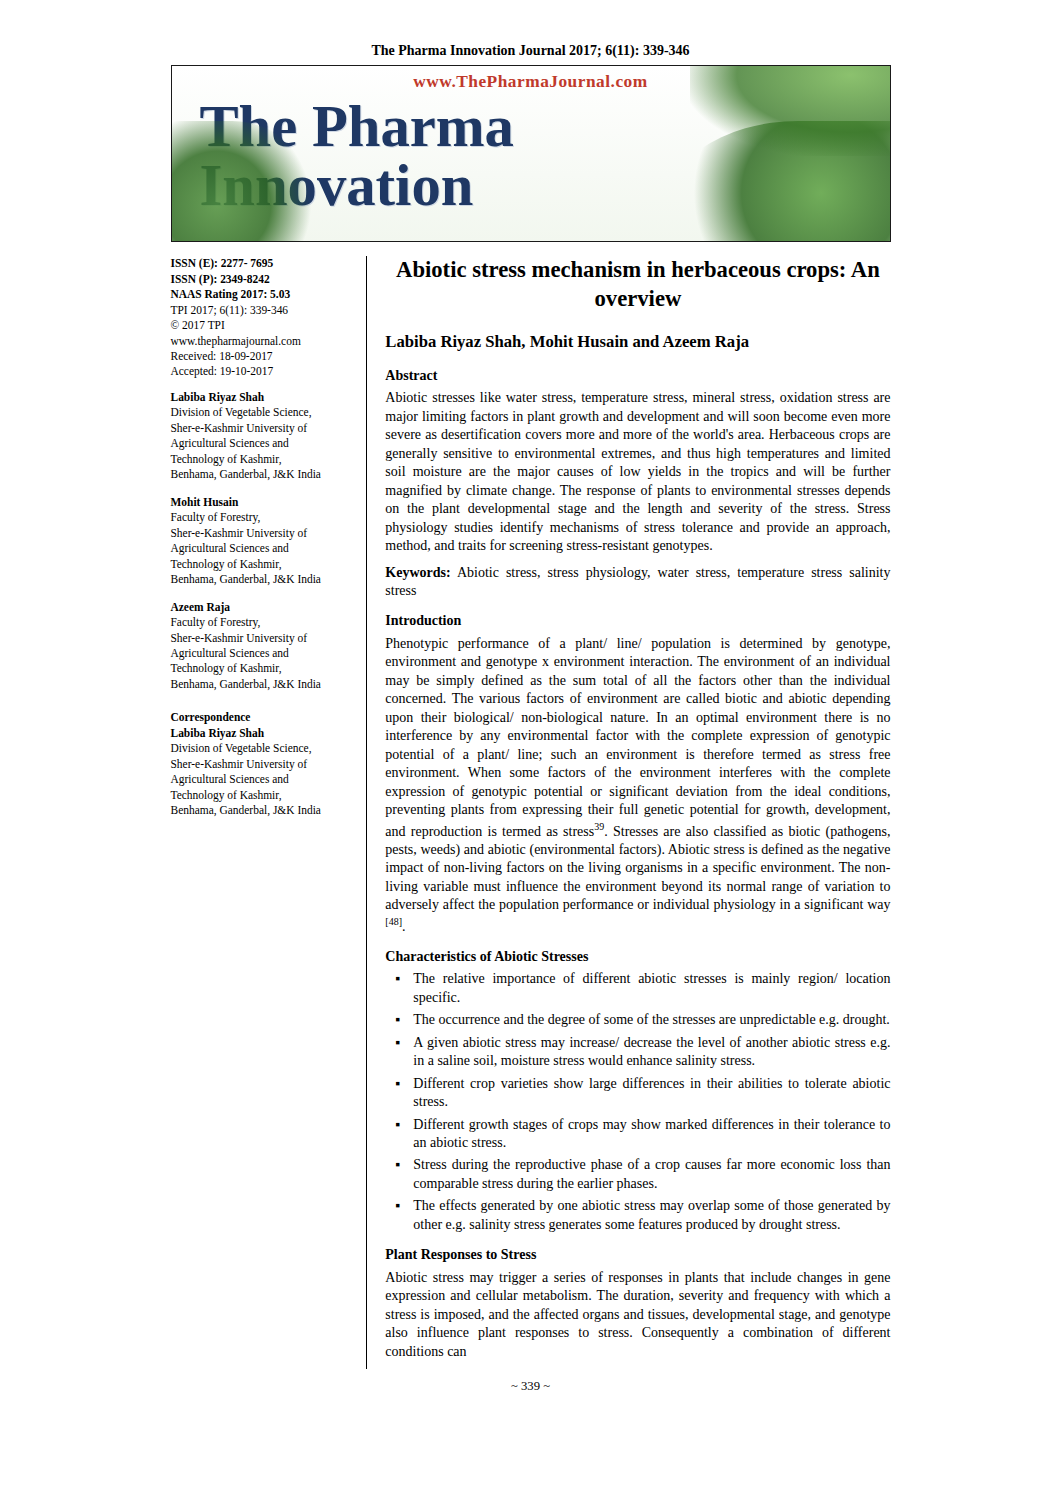The Pharma Innovation Journal 2017; 6(11): 339-346
www.ThePharmaJournal.com
The Pharma
Innovation
ISSN (E): 2277- 7695
ISSN (P): 2349-8242
NAAS Rating 2017: 5.03
TPI 2017; 6(11): 339-346
© 2017 TPI
www.thepharmajournal.com
Received: 18-09-2017
Accepted: 19-10-2017
Labiba Riyaz Shah
Division of Vegetable Science,
Sher-e-Kashmir University of
Agricultural Sciences and
Technology of Kashmir,
Benhama, Ganderbal, J&K India
Mohit Husain
Faculty of Forestry,
Sher-e-Kashmir University of
Agricultural Sciences and
Technology of Kashmir,
Benhama, Ganderbal, J&K India
Azeem Raja
Faculty of Forestry,
Sher-e-Kashmir University of
Agricultural Sciences and
Technology of Kashmir,
Benhama, Ganderbal, J&K India
Correspondence
Labiba Riyaz Shah
Division of Vegetable Science,
Sher-e-Kashmir University of
Agricultural Sciences and
Technology of Kashmir,
Benhama, Ganderbal, J&K India
Abiotic stress mechanism in herbaceous crops: An overview
Labiba Riyaz Shah, Mohit Husain and Azeem Raja
Abstract
Abiotic stresses like water stress, temperature stress, mineral stress, oxidation stress are major limiting factors in plant growth and development and will soon become even more severe as desertification covers more and more of the world's area. Herbaceous crops are generally sensitive to environmental extremes, and thus high temperatures and limited soil moisture are the major causes of low yields in the tropics and will be further magnified by climate change. The response of plants to environmental stresses depends on the plant developmental stage and the length and severity of the stress. Stress physiology studies identify mechanisms of stress tolerance and provide an approach, method, and traits for screening stress-resistant genotypes.
Keywords: Abiotic stress, stress physiology, water stress, temperature stress salinity stress
Introduction
Phenotypic performance of a plant/ line/ population is determined by genotype, environment and genotype x environment interaction. The environment of an individual may be simply defined as the sum total of all the factors other than the individual concerned. The various factors of environment are called biotic and abiotic depending upon their biological/ non-biological nature. In an optimal environment there is no interference by any environmental factor with the complete expression of genotypic potential of a plant/ line; such an environment is therefore termed as stress free environment. When some factors of the environment interferes with the complete expression of genotypic potential or significant deviation from the ideal conditions, preventing plants from expressing their full genetic potential for growth, development, and reproduction is termed as stress39. Stresses are also classified as biotic (pathogens, pests, weeds) and abiotic (environmental factors). Abiotic stress is defined as the negative impact of non-living factors on the living organisms in a specific environment. The non-living variable must influence the environment beyond its normal range of variation to adversely affect the population performance or individual physiology in a significant way [48].
Characteristics of Abiotic Stresses
The relative importance of different abiotic stresses is mainly region/ location specific.
The occurrence and the degree of some of the stresses are unpredictable e.g. drought.
A given abiotic stress may increase/ decrease the level of another abiotic stress e.g. in a saline soil, moisture stress would enhance salinity stress.
Different crop varieties show large differences in their abilities to tolerate abiotic stress.
Different growth stages of crops may show marked differences in their tolerance to an abiotic stress.
Stress during the reproductive phase of a crop causes far more economic loss than comparable stress during the earlier phases.
The effects generated by one abiotic stress may overlap some of those generated by other e.g. salinity stress generates some features produced by drought stress.
Plant Responses to Stress
Abiotic stress may trigger a series of responses in plants that include changes in gene expression and cellular metabolism. The duration, severity and frequency with which a stress is imposed, and the affected organs and tissues, developmental stage, and genotype also influence plant responses to stress. Consequently a combination of different conditions can
~ 339 ~